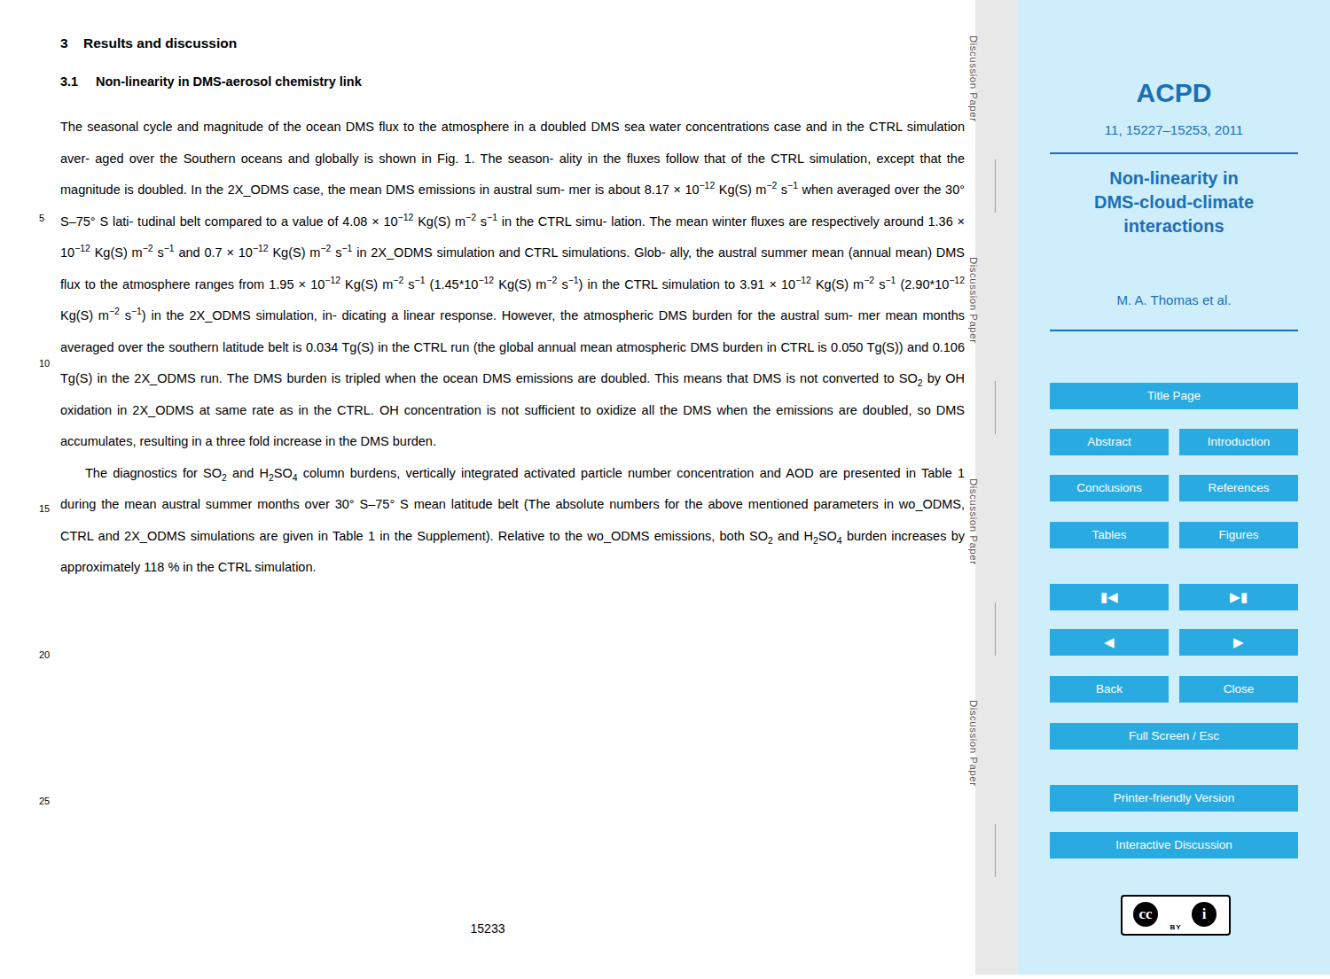3 Results and discussion
3.1 Non-linearity in DMS-aerosol chemistry link
The seasonal cycle and magnitude of the ocean DMS flux to the atmosphere in a doubled DMS sea water concentrations case and in the CTRL simulation aver- aged over the Southern oceans and globally is shown in Fig. 1. The season- ality in the fluxes follow that of the CTRL simulation, except that the magnitude is doubled. In the 2X_ODMS case, the mean DMS emissions in austral sum- mer is about 8.17 × 10−12 Kg(S) m−2 s−1 when averaged over the 30° S–75° S lati- tudinal belt compared to a value of 4.08 × 10−12 Kg(S) m−2 s−1 in the CTRL simu- lation. The mean winter fluxes are respectively around 1.36 × 10−12 Kg(S) m−2 s−1 and 0.7 × 10−12 Kg(S) m−2 s−1 in 2X_ODMS simulation and CTRL simulations. Glob- ally, the austral summer mean (annual mean) DMS flux to the atmosphere ranges from 1.95 × 10−12 Kg(S) m−2 s−1 (1.45*10−12 Kg(S) m−2 s−1) in the CTRL simulation to 3.91 × 10−12 Kg(S) m−2 s−1 (2.90*10−12 Kg(S) m−2 s−1) in the 2X_ODMS simulation, in- dicating a linear response. However, the atmospheric DMS burden for the austral sum- mer mean months averaged over the southern latitude belt is 0.034 Tg(S) in the CTRL run (the global annual mean atmospheric DMS burden in CTRL is 0.050 Tg(S)) and 0.106 Tg(S) in the 2X_ODMS run. The DMS burden is tripled when the ocean DMS emissions are doubled. This means that DMS is not converted to SO2 by OH oxidation in 2X_ODMS at same rate as in the CTRL. OH concentration is not sufficient to oxidize all the DMS when the emissions are doubled, so DMS accumulates, resulting in a three fold increase in the DMS burden.
The diagnostics for SO2 and H2SO4 column burdens, vertically integrated activated particle number concentration and AOD are presented in Table 1 during the mean austral summer months over 30° S–75° S mean latitude belt (The absolute numbers for the above mentioned parameters in wo_ODMS, CTRL and 2X_ODMS simulations are given in Table 1 in the Supplement). Relative to the wo_ODMS emissions, both SO2 and H2SO4 burden increases by approximately 118 % in the CTRL simulation.
5
10
15
20
25
15233
Discussion Paper
Discussion Paper
Discussion Paper
Discussion Paper
ACPD
11, 15227–15253, 2011
Non-linearity in
DMS-cloud-climate
interactions
M. A. Thomas et al.
Title Page Abstract Introduction Conclusions References Tables Figures ▮◀ ▶▮ ◀ ▶ Back Close Full Screen / Esc Printer-friendly Version Interactive Discussion
cc
i
BY